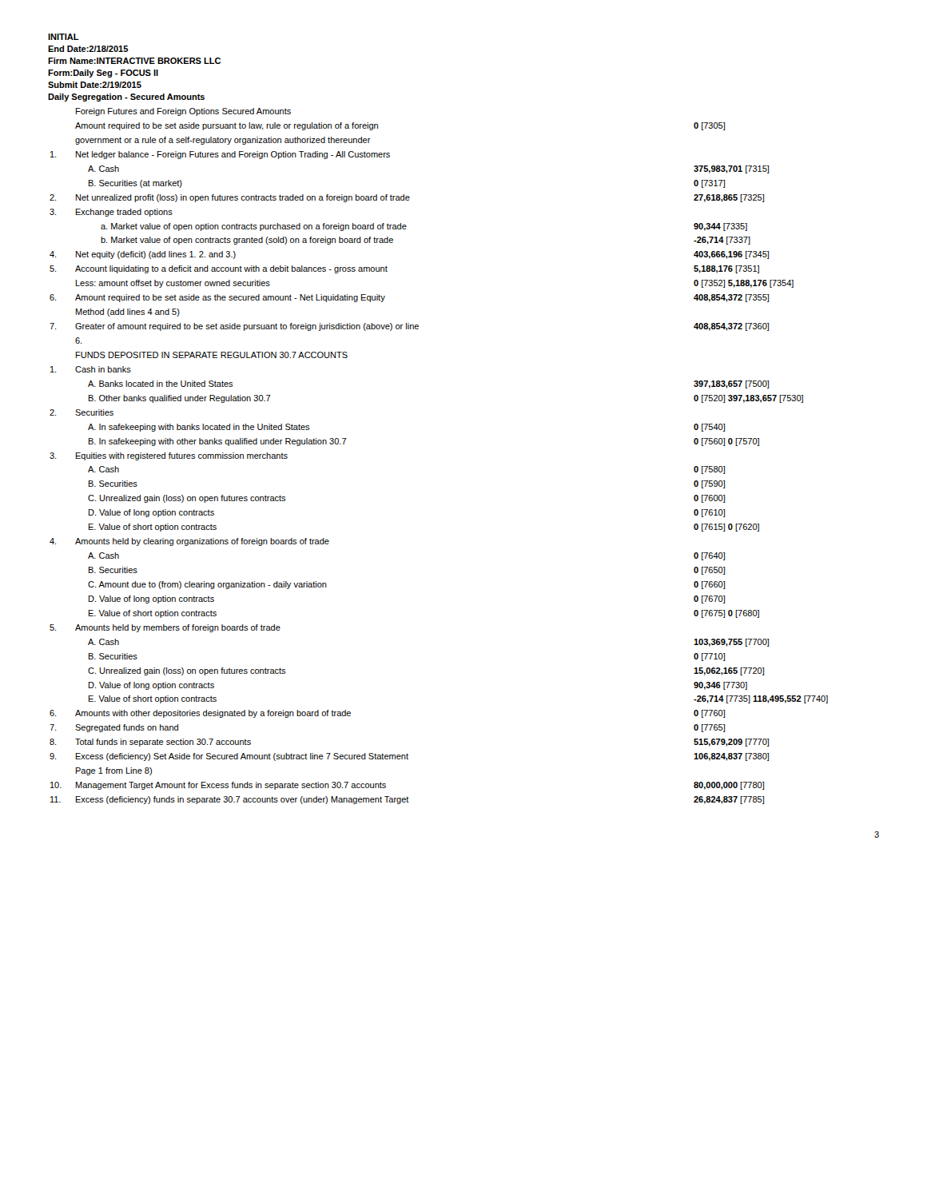INITIAL
End Date:2/18/2015
Firm Name:INTERACTIVE BROKERS LLC
Form:Daily Seg - FOCUS II
Submit Date:2/19/2015
Daily Segregation - Secured Amounts
| | Foreign Futures and Foreign Options Secured Amounts | |
| | Amount required to be set aside pursuant to law, rule or regulation of a foreign | 0 [7305] |
| | government or a rule of a self-regulatory organization authorized thereunder | |
| 1. | Net ledger balance - Foreign Futures and Foreign Option Trading - All Customers | |
| | A. Cash | 375,983,701 [7315] |
| | B. Securities (at market) | 0 [7317] |
| 2. | Net unrealized profit (loss) in open futures contracts traded on a foreign board of trade | 27,618,865 [7325] |
| 3. | Exchange traded options | |
| | a. Market value of open option contracts purchased on a foreign board of trade | 90,344 [7335] |
| | b. Market value of open contracts granted (sold) on a foreign board of trade | -26,714 [7337] |
| 4. | Net equity (deficit) (add lines 1. 2. and 3.) | 403,666,196 [7345] |
| 5. | Account liquidating to a deficit and account with a debit balances - gross amount | 5,188,176 [7351] |
| | Less: amount offset by customer owned securities | 0 [7352] 5,188,176 [7354] |
| 6. | Amount required to be set aside as the secured amount - Net Liquidating Equity | 408,854,372 [7355] |
| | Method (add lines 4 and 5) | |
| 7. | Greater of amount required to be set aside pursuant to foreign jurisdiction (above) or line | 408,854,372 [7360] |
| | 6. | |
| | FUNDS DEPOSITED IN SEPARATE REGULATION 30.7 ACCOUNTS | |
| 1. | Cash in banks | |
| | A. Banks located in the United States | 397,183,657 [7500] |
| | B. Other banks qualified under Regulation 30.7 | 0 [7520] 397,183,657 [7530] |
| 2. | Securities | |
| | A. In safekeeping with banks located in the United States | 0 [7540] |
| | B. In safekeeping with other banks qualified under Regulation 30.7 | 0 [7560] 0 [7570] |
| 3. | Equities with registered futures commission merchants | |
| | A. Cash | 0 [7580] |
| | B. Securities | 0 [7590] |
| | C. Unrealized gain (loss) on open futures contracts | 0 [7600] |
| | D. Value of long option contracts | 0 [7610] |
| | E. Value of short option contracts | 0 [7615] 0 [7620] |
| 4. | Amounts held by clearing organizations of foreign boards of trade | |
| | A. Cash | 0 [7640] |
| | B. Securities | 0 [7650] |
| | C. Amount due to (from) clearing organization - daily variation | 0 [7660] |
| | D. Value of long option contracts | 0 [7670] |
| | E. Value of short option contracts | 0 [7675] 0 [7680] |
| 5. | Amounts held by members of foreign boards of trade | |
| | A. Cash | 103,369,755 [7700] |
| | B. Securities | 0 [7710] |
| | C. Unrealized gain (loss) on open futures contracts | 15,062,165 [7720] |
| | D. Value of long option contracts | 90,346 [7730] |
| | E. Value of short option contracts | -26,714 [7735] 118,495,552 [7740] |
| 6. | Amounts with other depositories designated by a foreign board of trade | 0 [7760] |
| 7. | Segregated funds on hand | 0 [7765] |
| 8. | Total funds in separate section 30.7 accounts | 515,679,209 [7770] |
| 9. | Excess (deficiency) Set Aside for Secured Amount (subtract line 7 Secured Statement | 106,824,837 [7380] |
| | Page 1 from Line 8) | |
| 10. | Management Target Amount for Excess funds in separate section 30.7 accounts | 80,000,000 [7780] |
| 11. | Excess (deficiency) funds in separate 30.7 accounts over (under) Management Target | 26,824,837 [7785] |
3